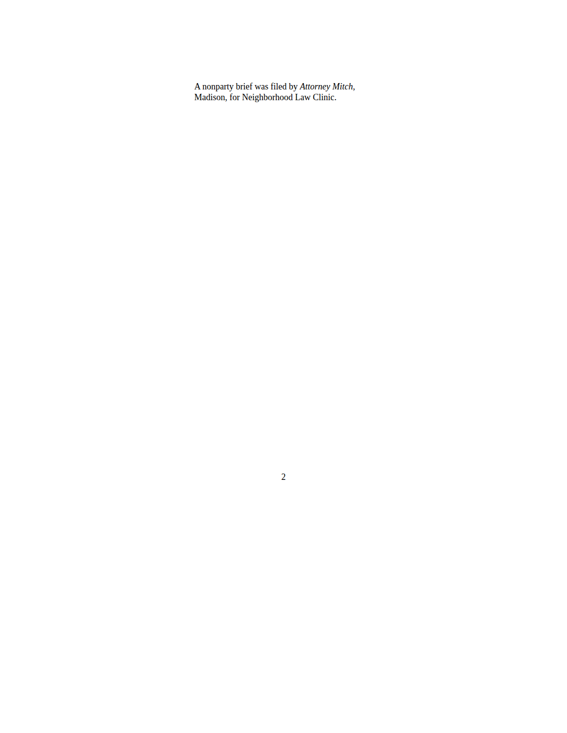A nonparty brief was filed by Attorney Mitch, Madison, for Neighborhood Law Clinic.
2